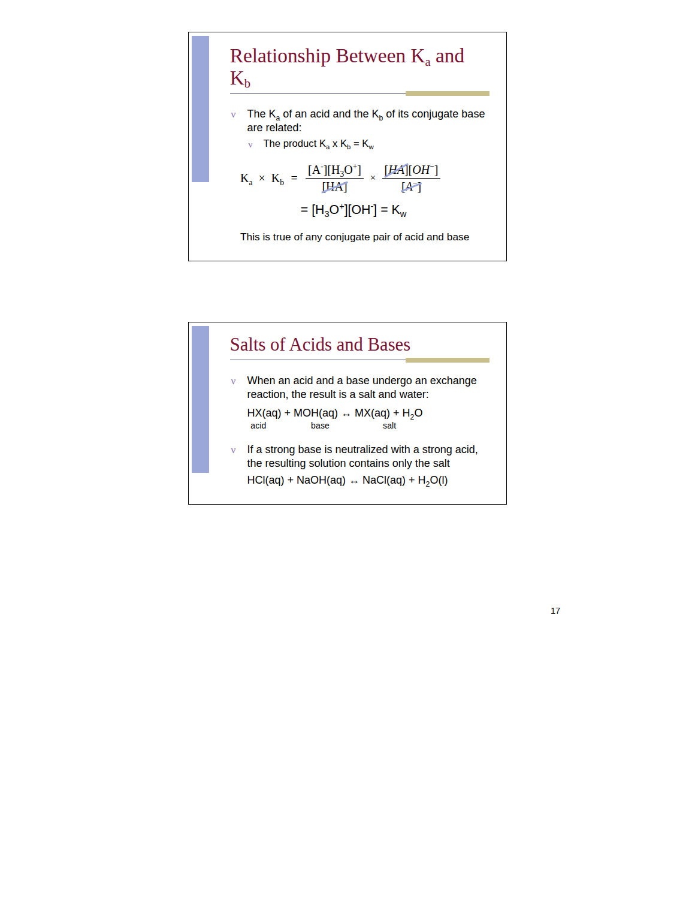Relationship Between Ka and Kb
The Ka of an acid and the Kb of its conjugate base are related:
The product Ka x Kb = Kw
Ka × Kb = [A-][H3O+] [HA] × [HA][OH−] [A−]
= [H3O+][OH-] = Kw
This is true of any conjugate pair of acid and base
Salts of Acids and Bases
When an acid and a base undergo an exchange reaction, the result is a salt and water:
HX(aq) + MOH(aq) ↔ MX(aq) + H2O
acid base salt
If a strong base is neutralized with a strong acid, the resulting solution contains only the salt
HCl(aq) + NaOH(aq) ↔ NaCl(aq) + H2O(l)
17